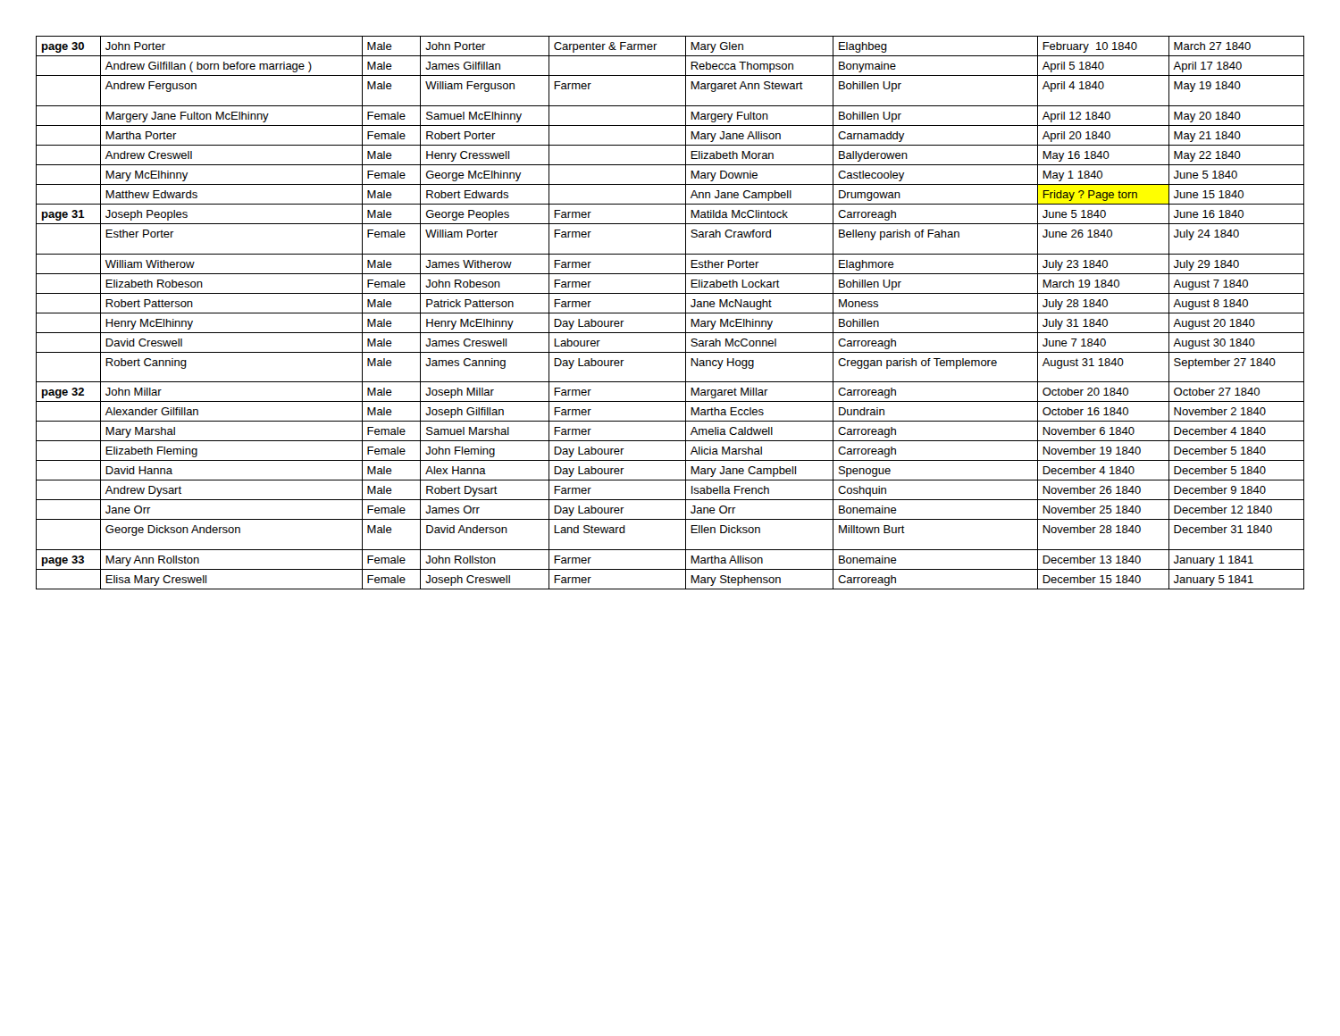| page 30 | John Porter | Male | John Porter | Carpenter & Farmer | Mary Glen | Elaghbeg | February 10 1840 | March 27 1840 |
| | Andrew Gilfillan ( born before marriage ) | Male | James Gilfillan | | Rebecca Thompson | Bonymaine | April 5 1840 | April 17 1840 |
| | Andrew Ferguson | Male | William Ferguson | Farmer | Margaret Ann Stewart | Bohillen Upr | April 4 1840 | May 19 1840 |
| | Margery Jane Fulton McElhinny | Female | Samuel McElhinny | | Margery Fulton | Bohillen Upr | April 12 1840 | May 20 1840 |
| | Martha Porter | Female | Robert Porter | | Mary Jane Allison | Carnamaddy | April 20 1840 | May 21 1840 |
| | Andrew Creswell | Male | Henry Cresswell | | Elizabeth Moran | Ballyderowen | May 16 1840 | May 22 1840 |
| | Mary McElhinny | Female | George McElhinny | | Mary Downie | Castlecooley | May 1 1840 | June 5 1840 |
| | Matthew Edwards | Male | Robert Edwards | | Ann Jane Campbell | Drumgowan | Friday ? Page torn | June 15 1840 |
| page 31 | Joseph Peoples | Male | George Peoples | Farmer | Matilda McClintock | Carroreagh | June 5 1840 | June 16 1840 |
| | Esther Porter | Female | William Porter | Farmer | Sarah Crawford | Belleny parish of Fahan | June 26 1840 | July 24 1840 |
| | William Witherow | Male | James Witherow | Farmer | Esther Porter | Elaghmore | July 23 1840 | July 29 1840 |
| | Elizabeth Robeson | Female | John Robeson | Farmer | Elizabeth Lockart | Bohillen Upr | March 19 1840 | August 7 1840 |
| | Robert Patterson | Male | Patrick Patterson | Farmer | Jane McNaught | Moness | July 28 1840 | August 8 1840 |
| | Henry McElhinny | Male | Henry McElhinny | Day Labourer | Mary McElhinny | Bohillen | July 31 1840 | August 20 1840 |
| | David Creswell | Male | James Creswell | Labourer | Sarah McConnel | Carroreagh | June 7 1840 | August 30 1840 |
| | Robert Canning | Male | James Canning | Day Labourer | Nancy Hogg | Creggan parish of Templemore | August 31 1840 | September 27 1840 |
| page 32 | John Millar | Male | Joseph Millar | Farmer | Margaret Millar | Carroreagh | October 20 1840 | October 27 1840 |
| | Alexander Gilfillan | Male | Joseph Gilfillan | Farmer | Martha Eccles | Dundrain | October 16 1840 | November 2 1840 |
| | Mary Marshal | Female | Samuel Marshal | Farmer | Amelia Caldwell | Carroreagh | November 6 1840 | December 4 1840 |
| | Elizabeth Fleming | Female | John Fleming | Day Labourer | Alicia Marshal | Carroreagh | November 19 1840 | December 5 1840 |
| | David Hanna | Male | Alex Hanna | Day Labourer | Mary Jane Campbell | Spenogue | December 4 1840 | December 5 1840 |
| | Andrew Dysart | Male | Robert Dysart | Farmer | Isabella French | Coshquin | November 26 1840 | December 9 1840 |
| | Jane Orr | Female | James Orr | Day Labourer | Jane Orr | Bonemaine | November 25 1840 | December 12 1840 |
| | George Dickson Anderson | Male | David Anderson | Land Steward | Ellen Dickson | Milltown Burt | November 28 1840 | December 31 1840 |
| page 33 | Mary Ann Rollston | Female | John Rollston | Farmer | Martha Allison | Bonemaine | December 13 1840 | January 1 1841 |
| | Elisa Mary Creswell | Female | Joseph Creswell | Farmer | Mary Stephenson | Carroreagh | December 15 1840 | January 5 1841 |